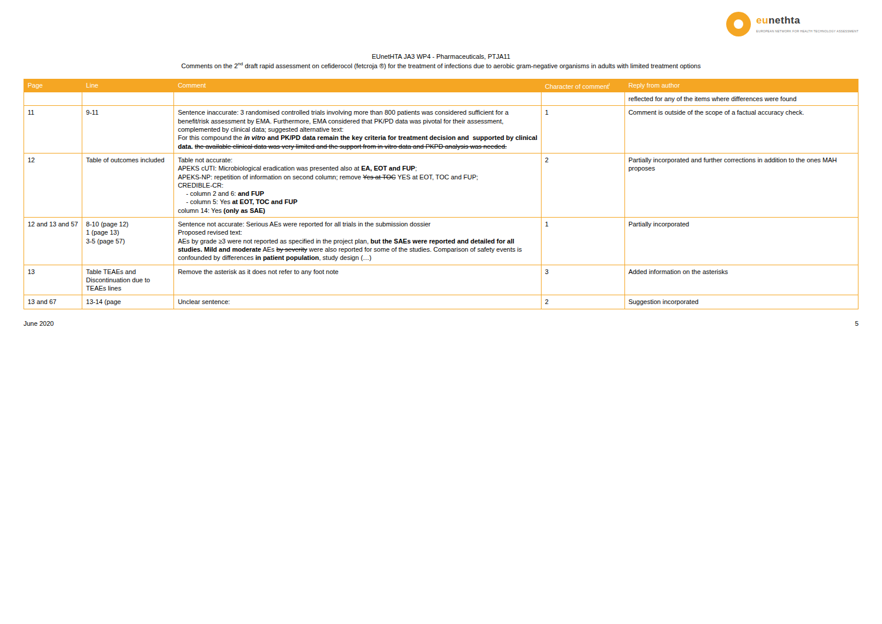eunethta
European network for Health Technology Assessment
EUnetHTA JA3 WP4 - Pharmaceuticals, PTJA11
Comments on the 2nd draft rapid assessment on cefiderocol (fetcroja ®) for the treatment of infections due to aerobic gram-negative organisms in adults with limited treatment options
| Page | Line | Comment | Character of comment i | Reply from author |
| --- | --- | --- | --- | --- |
| | | | | reflected for any of the items where differences were found |
| 11 | 9-11 | Sentence inaccurate: 3 randomised controlled trials involving more than 800 patients was considered sufficient for a benefit/risk assessment by EMA. Furthermore, EMA considered that PK/PD data was pivotal for their assessment, complemented by clinical data; suggested alternative text: For this compound the in vitro and PK/PD data remain the key criteria for treatment decision and supported by clinical data. the available clinical data was very limited and the support from in vitro data and PKPD analysis was needed. | 1 | Comment is outside of the scope of a factual accuracy check. |
| 12 | Table of outcomes included | Table not accurate: APEKS cUTI: Microbiological eradication was presented also at EA, EOT and FUP ; APEKS-NP: repetition of information on second column; remove Yes at TOC YES at EOT, TOC and FUP; CREDIBLE-CR: column 2 and 6: and FUP column 5: Yes at EOT, TOC and FUP column 14: Yes (only as SAE) | 2 | Partially incorporated and further corrections in addition to the ones MAH proposes |
| 12 and 13 and 57 | 8-10 (page 12) 1 (page 13) 3-5 (page 57) | Sentence not accurate: Serious AEs were reported for all trials in the submission dossier Proposed revised text: AEs by grade ≥3 were not reported as specified in the project plan, but the SAEs were reported and detailed for all studies. Mild and moderate AEs by severity were also reported for some of the studies. Comparison of safety events is confounded by differences in patient population , study design (…) | 1 | Partially incorporated |
| 13 | Table TEAEs and Discontinuation due to TEAEs lines | Remove the asterisk as it does not refer to any foot note | 3 | Added information on the asterisks |
| 13 and 67 | 13-14 (page | Unclear sentence: | 2 | Suggestion incorporated |
June 2020 5